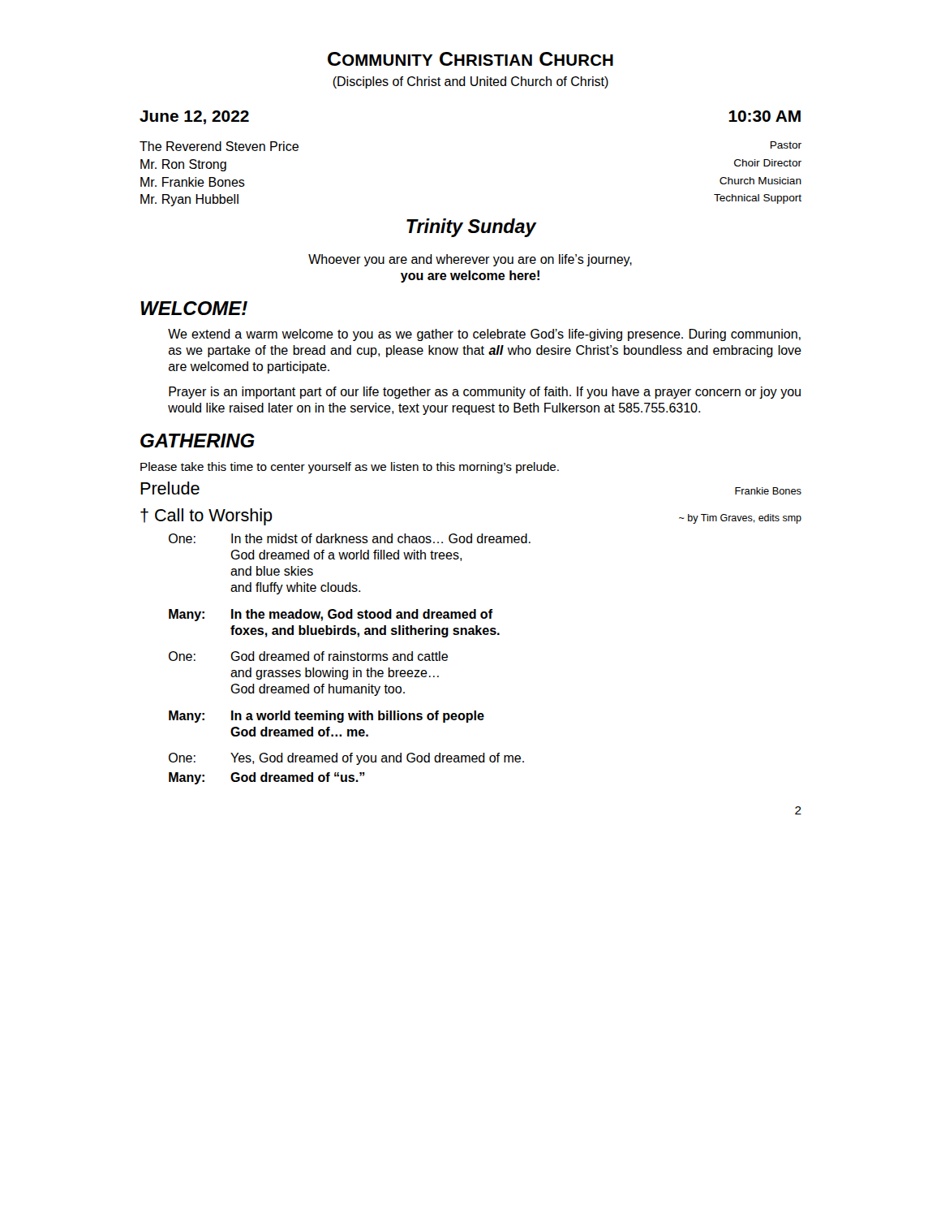COMMUNITY CHRISTIAN CHURCH
(Disciples of Christ and United Church of Christ)
June 12, 2022 10:30 AM
| The Reverend Steven Price | Pastor |
| Mr. Ron Strong | Choir Director |
| Mr. Frankie Bones | Church Musician |
| Mr. Ryan Hubbell | Technical Support |
Trinity Sunday
Whoever you are and wherever you are on life’s journey, you are welcome here!
WELCOME!
We extend a warm welcome to you as we gather to celebrate God’s life-giving presence. During communion, as we partake of the bread and cup, please know that all who desire Christ’s boundless and embracing love are welcomed to participate.
Prayer is an important part of our life together as a community of faith. If you have a prayer concern or joy you would like raised later on in the service, text your request to Beth Fulkerson at 585.755.6310.
GATHERING
Please take this time to center yourself as we listen to this morning’s prelude.
Prelude Frankie Bones
† Call to Worship ~ by Tim Graves, edits smp
| One: | In the midst of darkness and chaos… God dreamed. God dreamed of a world filled with trees, and blue skies and fluffy white clouds. |
| Many: | In the meadow, God stood and dreamed of foxes, and bluebirds, and slithering snakes. |
| One: | God dreamed of rainstorms and cattle and grasses blowing in the breeze… God dreamed of humanity too. |
| Many: | In a world teeming with billions of people God dreamed of… me. |
| One: | Yes, God dreamed of you and God dreamed of me. |
| Many: | God dreamed of “us.” |
2